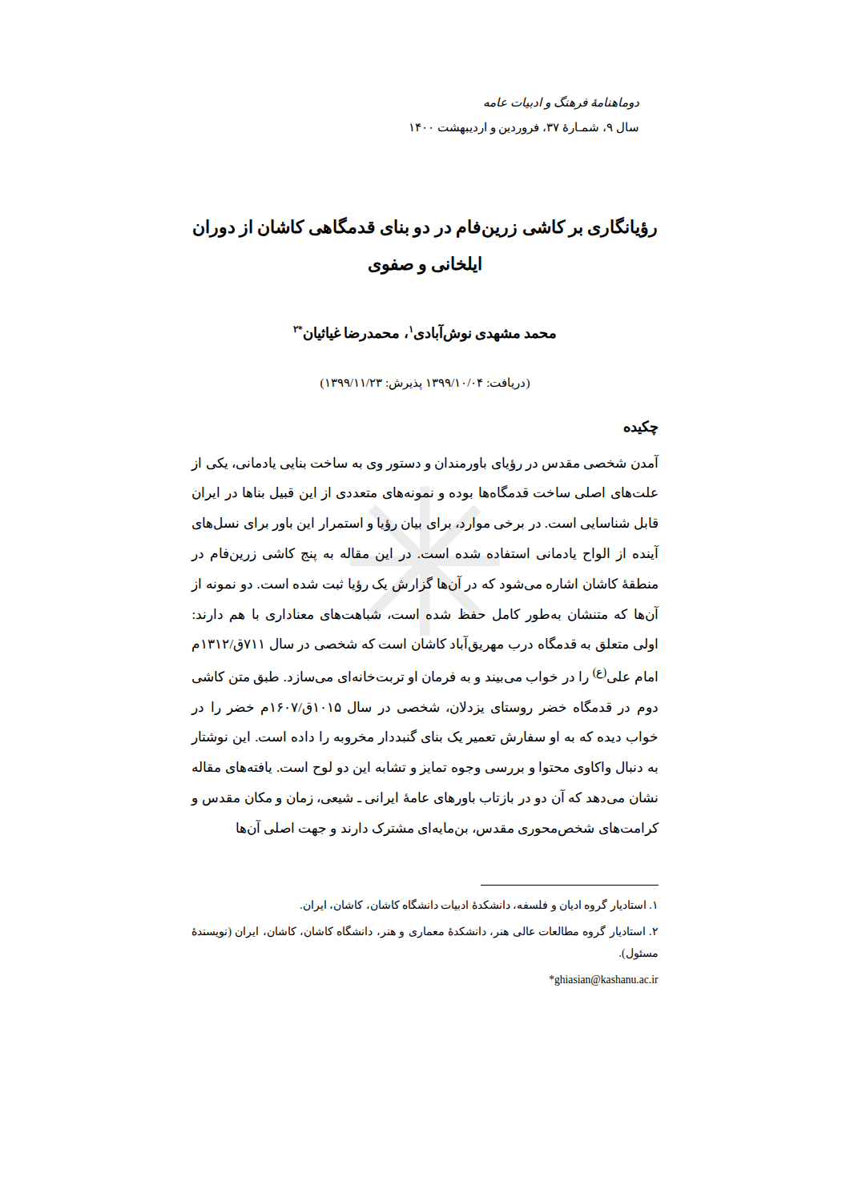✳
دوماهنامۀ فرهنگ و ادبیات عامه
سال ۹، شمـارۀ ۳۷، فروردین و اردیبهشت ۱۴۰۰
رؤیانگاری بر کاشی زرین‌فام در دو بنای قدمگاهی کاشان از دوران ایلخانی و صفوی
محمد مشهدی نوش‌آبادی۱، محمدرضا غیاثیان*۲
(دریافت: ۱۳۹۹/۱۰/۰۴ پذیرش: ۱۳۹۹/۱۱/۲۳)
چکیده
آمدن شخصی مقدس در رؤیای باورمندان و دستور وی به ساخت بنایی یادمانی، یکی از علت‌های اصلی ساخت قدمگاه‌ها بوده و نمونه‌های متعددی از این قبیل بناها در ایران قابل شناسایی است. در برخی موارد، برای بیان رؤیا و استمرار این باور برای نسل‌های آینده از الواح یادمانی استفاده شده است. در این مقاله به پنج کاشی زرین‌فام در منطقۀ کاشان اشاره می‌شود که در آن‌ها گزارش یک رؤیا ثبت شده است. دو نمونه از آن‌ها که متنشان به‌طور کامل حفظ شده است، شباهت‌های معناداری با هم دارند: اولی متعلق به قدمگاه درب مهریق‌آباد کاشان است که شخصی در سال ۷۱۱ق/۱۳۱۲م امام علی(ع) را در خواب می‌بیند و به فرمان او تربت‌خانه‌ای می‌سازد. طبق متن کاشی دوم در قدمگاه خضر روستای یزدلان، شخصی در سال ۱۰۱۵ق/۱۶۰۷م خضر را در خواب دیده که به او سفارش تعمیر یک بنای گنبددار مخروبه را داده است. این نوشتار به دنبال واکاوی محتوا و بررسی وجوه تمایز و تشابه این دو لوح است. یافته‌های مقاله نشان می‌دهد که آن دو در بازتاب باورهای عامۀ ایرانی ـ شیعی، زمان و مکان مقدس و کرامت‌های شخص‌محوری مقدس، بن‌مایه‌ای مشترک دارند و جهت اصلی آن‌ها
۱. استادیار گروه ادیان و فلسفه، دانشکدۀ ادبیات دانشگاه کاشان، کاشان، ایران.
۲. استادیار گروه مطالعات عالی هنر، دانشکدۀ معماری و هنر، دانشگاه کاشان، کاشان، ایران (نویسندۀ مسئول).
*ghiasian@kashanu.ac.ir